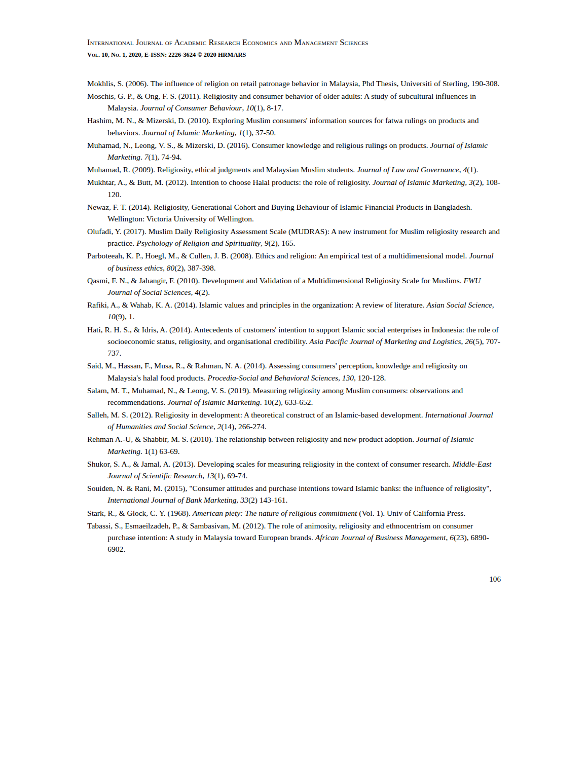International Journal of Academic Research Economics and Management Sciences
Vol. 10, No. 1, 2020, E-ISSN: 2226-3624 © 2020 HRMARS
Mokhlis, S. (2006). The influence of religion on retail patronage behavior in Malaysia, Phd Thesis, Universiti of Sterling, 190-308.
Moschis, G. P., & Ong, F. S. (2011). Religiosity and consumer behavior of older adults: A study of subcultural influences in Malaysia. Journal of Consumer Behaviour, 10(1), 8-17.
Hashim, M. N., & Mizerski, D. (2010). Exploring Muslim consumers' information sources for fatwa rulings on products and behaviors. Journal of Islamic Marketing, 1(1), 37-50.
Muhamad, N., Leong, V. S., & Mizerski, D. (2016). Consumer knowledge and religious rulings on products. Journal of Islamic Marketing. 7(1), 74-94.
Muhamad, R. (2009). Religiosity, ethical judgments and Malaysian Muslim students. Journal of Law and Governance, 4(1).
Mukhtar, A., & Butt, M. (2012). Intention to choose Halal products: the role of religiosity. Journal of Islamic Marketing, 3(2), 108-120.
Newaz, F. T. (2014). Religiosity, Generational Cohort and Buying Behaviour of Islamic Financial Products in Bangladesh. Wellington: Victoria University of Wellington.
Olufadi, Y. (2017). Muslim Daily Religiosity Assessment Scale (MUDRAS): A new instrument for Muslim religiosity research and practice. Psychology of Religion and Spirituality, 9(2), 165.
Parboteeah, K. P., Hoegl, M., & Cullen, J. B. (2008). Ethics and religion: An empirical test of a multidimensional model. Journal of business ethics, 80(2), 387-398.
Qasmi, F. N., & Jahangir, F. (2010). Development and Validation of a Multidimensional Religiosity Scale for Muslims. FWU Journal of Social Sciences, 4(2).
Rafiki, A., & Wahab, K. A. (2014). Islamic values and principles in the organization: A review of literature. Asian Social Science, 10(9), 1.
Hati, R. H. S., & Idris, A. (2014). Antecedents of customers' intention to support Islamic social enterprises in Indonesia: the role of socioeconomic status, religiosity, and organisational credibility. Asia Pacific Journal of Marketing and Logistics, 26(5), 707-737.
Said, M., Hassan, F., Musa, R., & Rahman, N. A. (2014). Assessing consumers' perception, knowledge and religiosity on Malaysia's halal food products. Procedia-Social and Behavioral Sciences, 130, 120-128.
Salam, M. T., Muhamad, N., & Leong, V. S. (2019). Measuring religiosity among Muslim consumers: observations and recommendations. Journal of Islamic Marketing. 10(2), 633-652.
Salleh, M. S. (2012). Religiosity in development: A theoretical construct of an Islamic-based development. International Journal of Humanities and Social Science, 2(14), 266-274.
Rehman A.-U, & Shabbir, M. S. (2010). The relationship between religiosity and new product adoption. Journal of Islamic Marketing. 1(1) 63-69.
Shukor, S. A., & Jamal, A. (2013). Developing scales for measuring religiosity in the context of consumer research. Middle-East Journal of Scientific Research, 13(1), 69-74.
Souiden, N. & Rani, M. (2015), "Consumer attitudes and purchase intentions toward Islamic banks: the influence of religiosity", International Journal of Bank Marketing, 33(2) 143-161.
Stark, R., & Glock, C. Y. (1968). American piety: The nature of religious commitment (Vol. 1). Univ of California Press.
Tabassi, S., Esmaeilzadeh, P., & Sambasivan, M. (2012). The role of animosity, religiosity and ethnocentrism on consumer purchase intention: A study in Malaysia toward European brands. African Journal of Business Management, 6(23), 6890-6902.
106